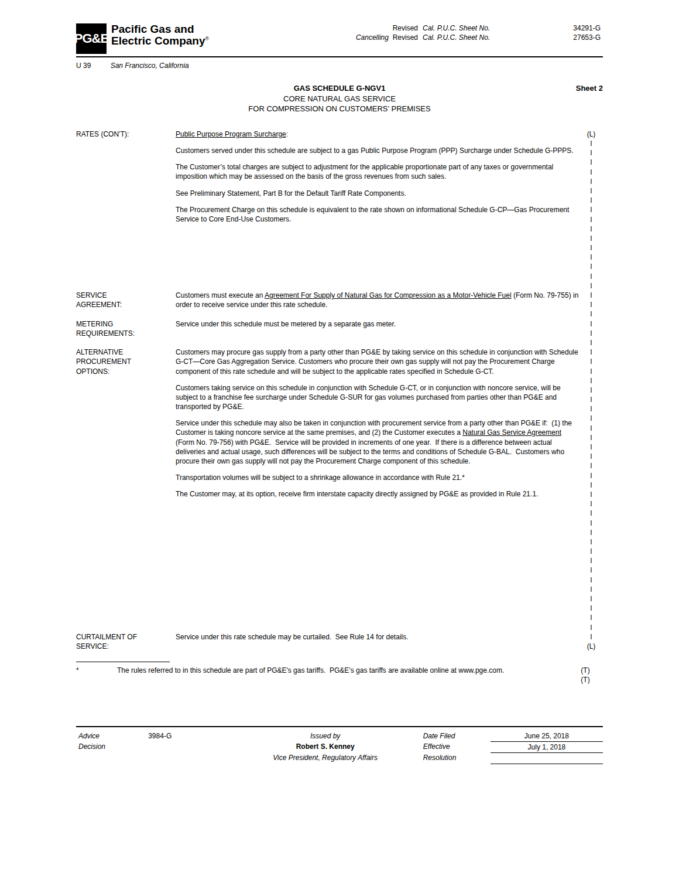PG&E
Pacific Gas and
Electric Company®
| Revised | Cal. P.U.C. Sheet No. | 34291-G |
| Cancelling Revised | Cal. P.U.C. Sheet No. | 27653-G |
U 39 San Francisco, California
Sheet 2
GAS SCHEDULE G-NGV1
CORE NATURAL GAS SERVICE
FOR COMPRESSION ON CUSTOMERS’ PREMISES
| RATES (CON’T): | Public Purpose Program Surcharge : Customers served under this schedule are subject to a gas Public Purpose Program (PPP) Surcharge under Schedule G-PPPS. The Customer’s total charges are subject to adjustment for the applicable proportionate part of any taxes or governmental imposition which may be assessed on the basis of the gross revenues from such sales. See Preliminary Statement, Part B for the Default Tariff Rate Components. The Procurement Charge on this schedule is equivalent to the rate shown on informational Schedule G-CP—Gas Procurement Service to Core End-Use Customers. | (L) I I I I I I I I I I I I I I I I |
| SERVICE AGREEMENT: | Customers must execute an Agreement For Supply of Natural Gas for Compression as a Motor-Vehicle Fuel (Form No. 79-755) in order to receive service under this rate schedule. | I I I |
| METERING REQUIREMENTS: | Service under this schedule must be metered by a separate gas meter. | I I I |
| ALTERNATIVE PROCUREMENT OPTIONS: | Customers may procure gas supply from a party other than PG&E by taking service on this schedule in conjunction with Schedule G-CT—Core Gas Aggregation Service. Customers who procure their own gas supply will not pay the Procurement Charge component of this rate schedule and will be subject to the applicable rates specified in Schedule G-CT. Customers taking service on this schedule in conjunction with Schedule G-CT, or in conjunction with noncore service, will be subject to a franchise fee surcharge under Schedule G-SUR for gas volumes purchased from parties other than PG&E and transported by PG&E. Service under this schedule may also be taken in conjunction with procurement service from a party other than PG&E if: (1) the Customer is taking noncore service at the same premises, and (2) the Customer executes a Natural Gas Service Agreement (Form No. 79-756) with PG&E. Service will be provided in increments of one year. If there is a difference between actual deliveries and actual usage, such differences will be subject to the terms and conditions of Schedule G-BAL. Customers who procure their own gas supply will not pay the Procurement Charge component of this schedule. Transportation volumes will be subject to a shrinkage allowance in accordance with Rule 21.* The Customer may, at its option, receive firm interstate capacity directly assigned by PG&E as provided in Rule 21.1. | I I I I I I I I I I I I I I I I I I I I I I I I I I I I I I |
| CURTAILMENT OF SERVICE: | Service under this rate schedule may be curtailed. See Rule 14 for details. | I (L) |
*
The rules referred to in this schedule are part of PG&E's gas tariffs. PG&E’s gas tariffs are available online at www.pge.com.
(T)
(T)
| Advice | 3984-G | Issued by | Date Filed | June 25, 2018 |
| Decision | | Robert S. Kenney | Effective | July 1, 2018 |
| | | Vice President, Regulatory Affairs | Resolution | |